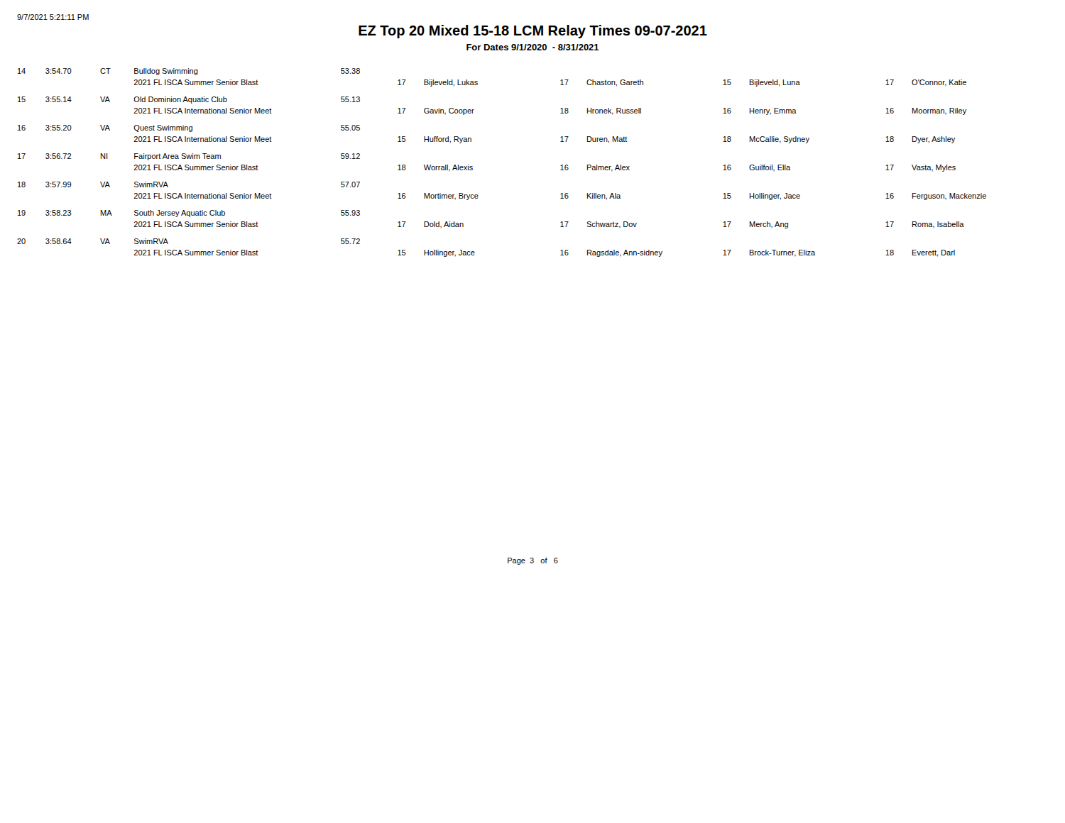9/7/2021 5:21:11 PM
EZ Top 20 Mixed 15-18 LCM Relay Times 09-07-2021
For Dates 9/1/2020 - 8/31/2021
| 14 | 3:54.70 | CT | Bulldog Swimming | 53.38 | | | | | | | | |
| | | | 2021 FL ISCA Summer Senior Blast | | 17 | Bijleveld, Lukas | 17 | Chaston, Gareth | 15 | Bijleveld, Luna | 17 | O'Connor, Katie |
| 15 | 3:55.14 | VA | Old Dominion Aquatic Club | 55.13 | | | | | | | | |
| | | | 2021 FL ISCA International Senior Meet | | 17 | Gavin, Cooper | 18 | Hronek, Russell | 16 | Henry, Emma | 16 | Moorman, Riley |
| 16 | 3:55.20 | VA | Quest Swimming | 55.05 | | | | | | | | |
| | | | 2021 FL ISCA International Senior Meet | | 15 | Hufford, Ryan | 17 | Duren, Matt | 18 | McCallie, Sydney | 18 | Dyer, Ashley |
| 17 | 3:56.72 | NI | Fairport Area Swim Team | 59.12 | | | | | | | | |
| | | | 2021 FL ISCA Summer Senior Blast | | 18 | Worrall, Alexis | 16 | Palmer, Alex | 16 | Guilfoil, Ella | 17 | Vasta, Myles |
| 18 | 3:57.99 | VA | SwimRVA | 57.07 | | | | | | | | |
| | | | 2021 FL ISCA International Senior Meet | | 16 | Mortimer, Bryce | 16 | Killen, Ala | 15 | Hollinger, Jace | 16 | Ferguson, Mackenzie |
| 19 | 3:58.23 | MA | South Jersey Aquatic Club | 55.93 | | | | | | | | |
| | | | 2021 FL ISCA Summer Senior Blast | | 17 | Dold, Aidan | 17 | Schwartz, Dov | 17 | Merch, Ang | 17 | Roma, Isabella |
| 20 | 3:58.64 | VA | SwimRVA | 55.72 | | | | | | | | |
| | | | 2021 FL ISCA Summer Senior Blast | | 15 | Hollinger, Jace | 16 | Ragsdale, Ann-sidney | 17 | Brock-Turner, Eliza | 18 | Everett, Darl |
Page 3 of 6